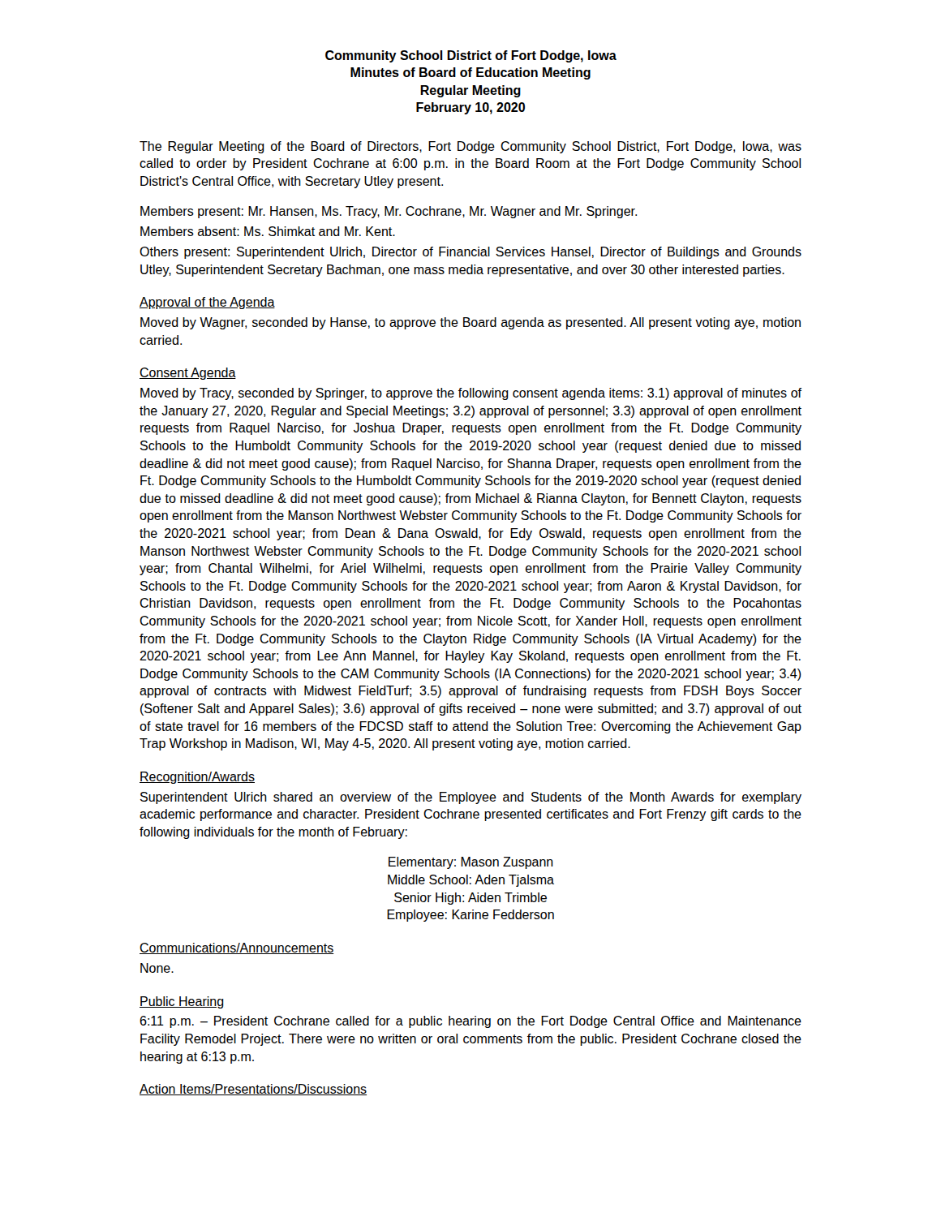Community School District of Fort Dodge, Iowa
Minutes of Board of Education Meeting
Regular Meeting
February 10, 2020
The Regular Meeting of the Board of Directors, Fort Dodge Community School District, Fort Dodge, Iowa, was called to order by President Cochrane at 6:00 p.m. in the Board Room at the Fort Dodge Community School District's Central Office, with Secretary Utley present.
Members present: Mr. Hansen, Ms. Tracy, Mr. Cochrane, Mr. Wagner and Mr. Springer.
Members absent: Ms. Shimkat and Mr. Kent.
Others present: Superintendent Ulrich, Director of Financial Services Hansel, Director of Buildings and Grounds Utley, Superintendent Secretary Bachman, one mass media representative, and over 30 other interested parties.
Approval of the Agenda
Moved by Wagner, seconded by Hanse, to approve the Board agenda as presented. All present voting aye, motion carried.
Consent Agenda
Moved by Tracy, seconded by Springer, to approve the following consent agenda items: 3.1) approval of minutes of the January 27, 2020, Regular and Special Meetings; 3.2) approval of personnel; 3.3) approval of open enrollment requests from Raquel Narciso, for Joshua Draper, requests open enrollment from the Ft. Dodge Community Schools to the Humboldt Community Schools for the 2019-2020 school year (request denied due to missed deadline & did not meet good cause); from Raquel Narciso, for Shanna Draper, requests open enrollment from the Ft. Dodge Community Schools to the Humboldt Community Schools for the 2019-2020 school year (request denied due to missed deadline & did not meet good cause); from Michael & Rianna Clayton, for Bennett Clayton, requests open enrollment from the Manson Northwest Webster Community Schools to the Ft. Dodge Community Schools for the 2020-2021 school year; from Dean & Dana Oswald, for Edy Oswald, requests open enrollment from the Manson Northwest Webster Community Schools to the Ft. Dodge Community Schools for the 2020-2021 school year; from Chantal Wilhelmi, for Ariel Wilhelmi, requests open enrollment from the Prairie Valley Community Schools to the Ft. Dodge Community Schools for the 2020-2021 school year; from Aaron & Krystal Davidson, for Christian Davidson, requests open enrollment from the Ft. Dodge Community Schools to the Pocahontas Community Schools for the 2020-2021 school year; from Nicole Scott, for Xander Holl, requests open enrollment from the Ft. Dodge Community Schools to the Clayton Ridge Community Schools (IA Virtual Academy) for the 2020-2021 school year; from Lee Ann Mannel, for Hayley Kay Skoland, requests open enrollment from the Ft. Dodge Community Schools to the CAM Community Schools (IA Connections) for the 2020-2021 school year; 3.4) approval of contracts with Midwest FieldTurf; 3.5) approval of fundraising requests from FDSH Boys Soccer (Softener Salt and Apparel Sales); 3.6) approval of gifts received – none were submitted; and 3.7) approval of out of state travel for 16 members of the FDCSD staff to attend the Solution Tree: Overcoming the Achievement Gap Trap Workshop in Madison, WI, May 4-5, 2020. All present voting aye, motion carried.
Recognition/Awards
Superintendent Ulrich shared an overview of the Employee and Students of the Month Awards for exemplary academic performance and character. President Cochrane presented certificates and Fort Frenzy gift cards to the following individuals for the month of February:
Elementary: Mason Zuspann
Middle School: Aden Tjalsma
Senior High: Aiden Trimble
Employee: Karine Fedderson
Communications/Announcements
None.
Public Hearing
6:11 p.m. – President Cochrane called for a public hearing on the Fort Dodge Central Office and Maintenance Facility Remodel Project. There were no written or oral comments from the public. President Cochrane closed the hearing at 6:13 p.m.
Action Items/Presentations/Discussions